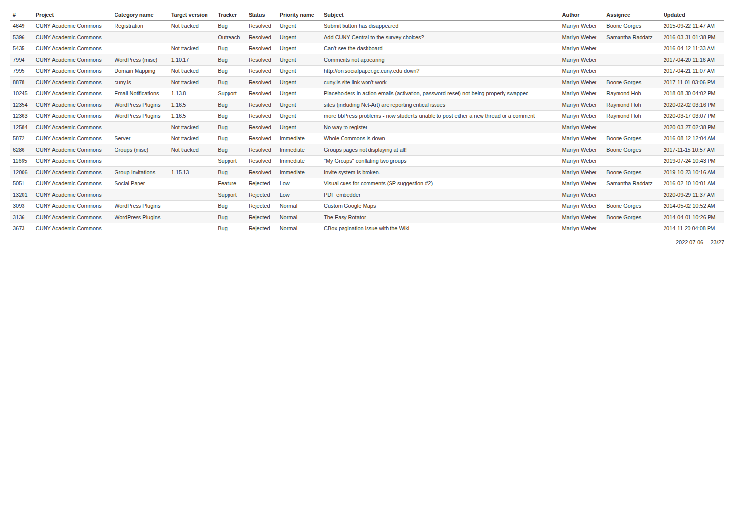| # | Project | Category name | Target version | Tracker | Status | Priority name | Subject | Author | Assignee | Updated |
| --- | --- | --- | --- | --- | --- | --- | --- | --- | --- | --- |
| 4649 | CUNY Academic Commons | Registration | Not tracked | Bug | Resolved | Urgent | Submit button has disappeared | Marilyn Weber | Boone Gorges | 2015-09-22 11:47 AM |
| 5396 | CUNY Academic Commons | | | Outreach | Resolved | Urgent | Add CUNY Central to the survey choices? | Marilyn Weber | Samantha Raddatz | 2016-03-31 01:38 PM |
| 5435 | CUNY Academic Commons | | Not tracked | Bug | Resolved | Urgent | Can't see the dashboard | Marilyn Weber | | 2016-04-12 11:33 AM |
| 7994 | CUNY Academic Commons | WordPress (misc) | 1.10.17 | Bug | Resolved | Urgent | Comments not appearing | Marilyn Weber | | 2017-04-20 11:16 AM |
| 7995 | CUNY Academic Commons | Domain Mapping | Not tracked | Bug | Resolved | Urgent | http://on.socialpaper.gc.cuny.edu down? | Marilyn Weber | | 2017-04-21 11:07 AM |
| 8878 | CUNY Academic Commons | cuny.is | Not tracked | Bug | Resolved | Urgent | cuny.is site link won't work | Marilyn Weber | Boone Gorges | 2017-11-01 03:06 PM |
| 10245 | CUNY Academic Commons | Email Notifications | 1.13.8 | Support | Resolved | Urgent | Placeholders in action emails (activation, password reset) not being properly swapped | Marilyn Weber | Raymond Hoh | 2018-08-30 04:02 PM |
| 12354 | CUNY Academic Commons | WordPress Plugins | 1.16.5 | Bug | Resolved | Urgent | sites (including Net-Art) are reporting critical issues | Marilyn Weber | Raymond Hoh | 2020-02-02 03:16 PM |
| 12363 | CUNY Academic Commons | WordPress Plugins | 1.16.5 | Bug | Resolved | Urgent | more bbPress problems - now students unable to post either a new thread or a comment | Marilyn Weber | Raymond Hoh | 2020-03-17 03:07 PM |
| 12584 | CUNY Academic Commons | | Not tracked | Bug | Resolved | Urgent | No way to register | Marilyn Weber | | 2020-03-27 02:38 PM |
| 5872 | CUNY Academic Commons | Server | Not tracked | Bug | Resolved | Immediate | Whole Commons is down | Marilyn Weber | Boone Gorges | 2016-08-12 12:04 AM |
| 6286 | CUNY Academic Commons | Groups (misc) | Not tracked | Bug | Resolved | Immediate | Groups pages not displaying at all! | Marilyn Weber | Boone Gorges | 2017-11-15 10:57 AM |
| 11665 | CUNY Academic Commons | | | Support | Resolved | Immediate | "My Groups" conflating two groups | Marilyn Weber | | 2019-07-24 10:43 PM |
| 12006 | CUNY Academic Commons | Group Invitations | 1.15.13 | Bug | Resolved | Immediate | Invite system is broken. | Marilyn Weber | Boone Gorges | 2019-10-23 10:16 AM |
| 5051 | CUNY Academic Commons | Social Paper | | Feature | Rejected | Low | Visual cues for comments (SP suggestion #2) | Marilyn Weber | Samantha Raddatz | 2016-02-10 10:01 AM |
| 13201 | CUNY Academic Commons | | | Support | Rejected | Low | PDF embedder | Marilyn Weber | | 2020-09-29 11:37 AM |
| 3093 | CUNY Academic Commons | WordPress Plugins | | Bug | Rejected | Normal | Custom Google Maps | Marilyn Weber | Boone Gorges | 2014-05-02 10:52 AM |
| 3136 | CUNY Academic Commons | WordPress Plugins | | Bug | Rejected | Normal | The Easy Rotator | Marilyn Weber | Boone Gorges | 2014-04-01 10:26 PM |
| 3673 | CUNY Academic Commons | | | Bug | Rejected | Normal | CBox pagination issue with the Wiki | Marilyn Weber | | 2014-11-20 04:08 PM |
2022-07-06 23/27